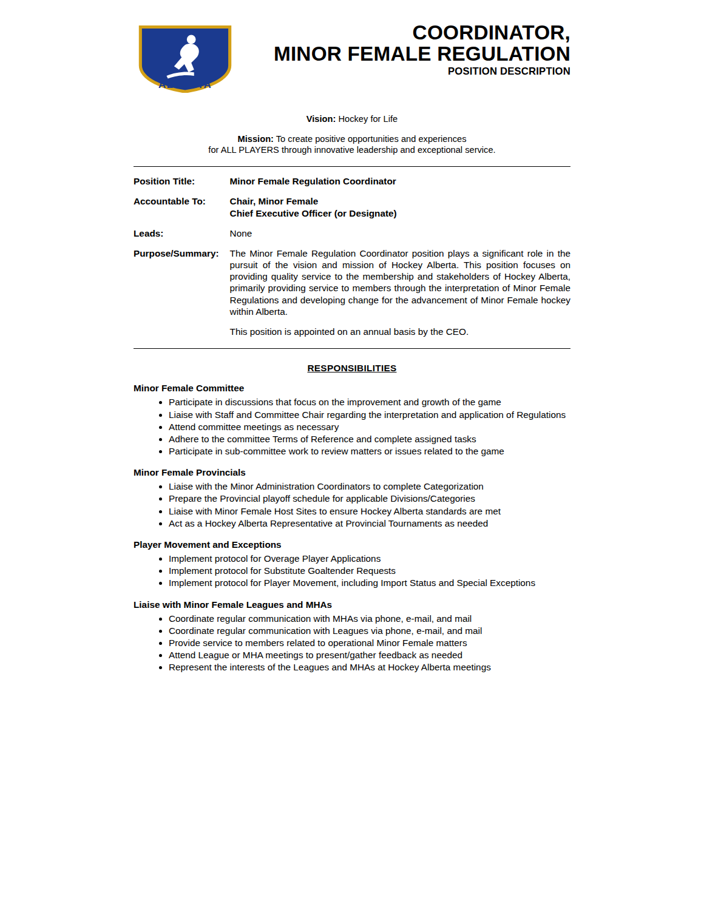ALBERTA
COORDINATOR,
MINOR FEMALE REGULATION
POSITION DESCRIPTION
Vision: Hockey for Life
Mission: To create positive opportunities and experiences
for ALL PLAYERS through innovative leadership and exceptional service.
| Position Title: | Minor Female Regulation Coordinator |
| Accountable To: | Chair, Minor Female Chief Executive Officer (or Designate) |
| Leads: | None |
| Purpose/Summary: | The Minor Female Regulation Coordinator position plays a significant role in the pursuit of the vision and mission of Hockey Alberta. This position focuses on providing quality service to the membership and stakeholders of Hockey Alberta, primarily providing service to members through the interpretation of Minor Female Regulations and developing change for the advancement of Minor Female hockey within Alberta. This position is appointed on an annual basis by the CEO. |
RESPONSIBILITIES
Minor Female Committee
Participate in discussions that focus on the improvement and growth of the game
Liaise with Staff and Committee Chair regarding the interpretation and application of Regulations
Attend committee meetings as necessary
Adhere to the committee Terms of Reference and complete assigned tasks
Participate in sub-committee work to review matters or issues related to the game
Minor Female Provincials
Liaise with the Minor Administration Coordinators to complete Categorization
Prepare the Provincial playoff schedule for applicable Divisions/Categories
Liaise with Minor Female Host Sites to ensure Hockey Alberta standards are met
Act as a Hockey Alberta Representative at Provincial Tournaments as needed
Player Movement and Exceptions
Implement protocol for Overage Player Applications
Implement protocol for Substitute Goaltender Requests
Implement protocol for Player Movement, including Import Status and Special Exceptions
Liaise with Minor Female Leagues and MHAs
Coordinate regular communication with MHAs via phone, e-mail, and mail
Coordinate regular communication with Leagues via phone, e-mail, and mail
Provide service to members related to operational Minor Female matters
Attend League or MHA meetings to present/gather feedback as needed
Represent the interests of the Leagues and MHAs at Hockey Alberta meetings